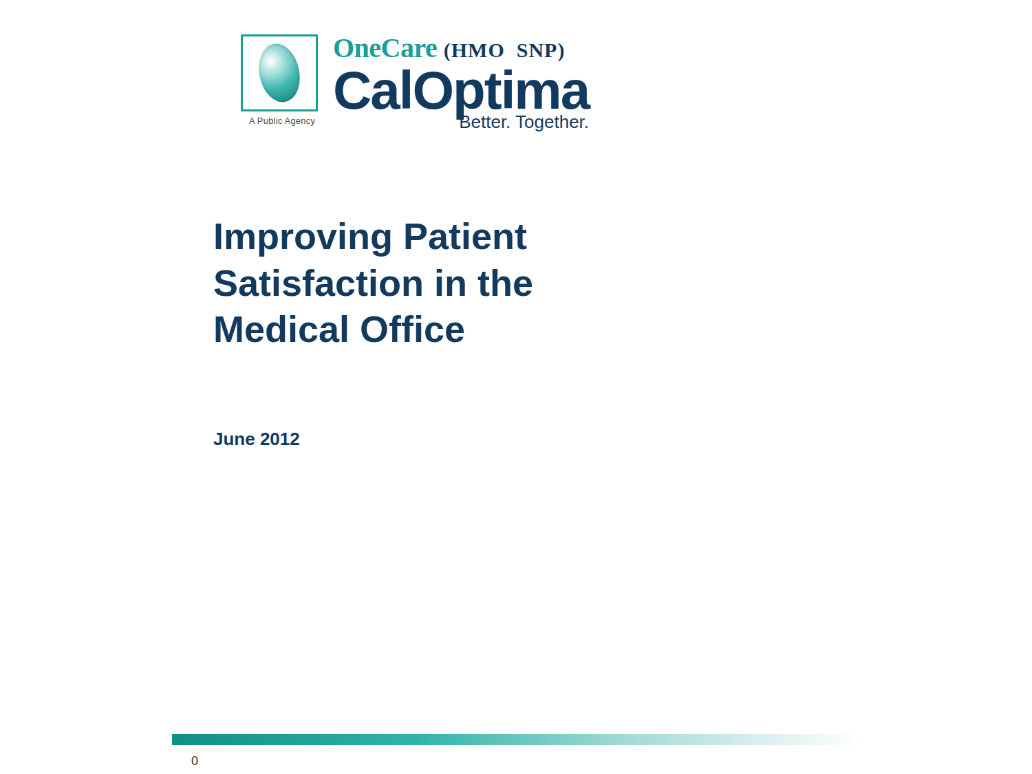A Public Agency
OneCare (HMO SNP)
CalOptima
Better. Together.
Improving Patient Satisfaction in the Medical Office
June 2012
0